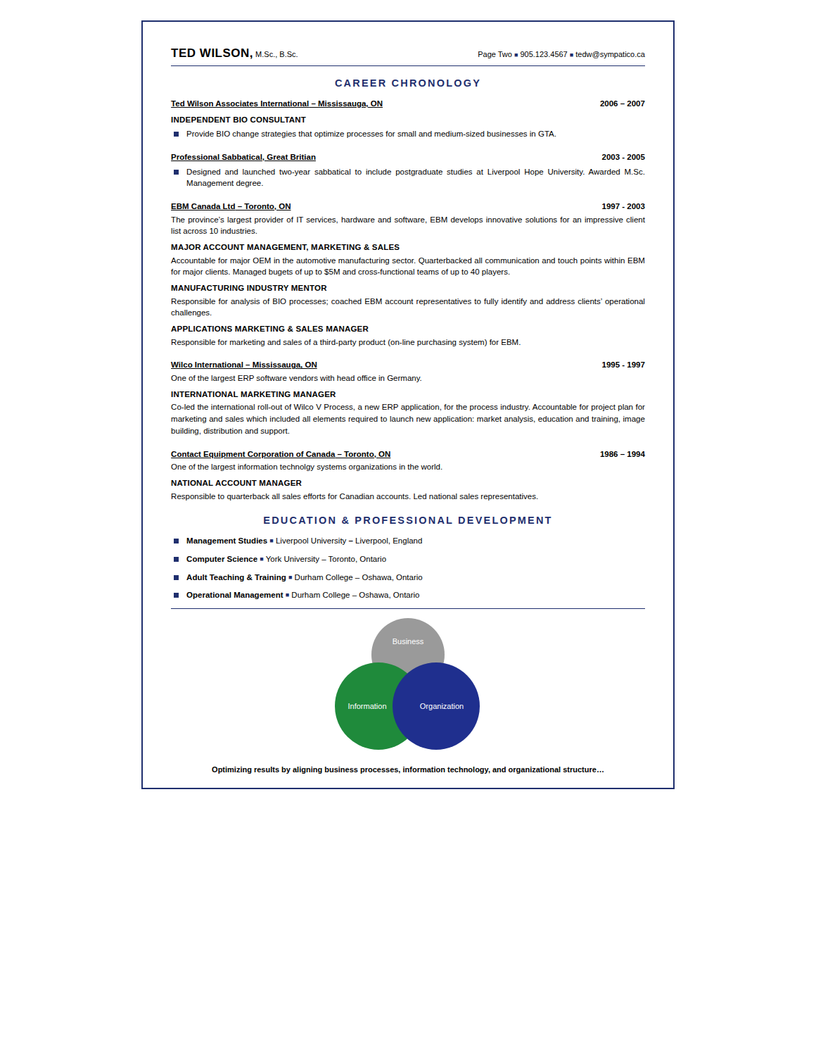TED WILSON, M.Sc., B.Sc.
Page Two ■ 905.123.4567 ■ tedw@sympatico.ca
CAREER CHRONOLOGY
Ted Wilson Associates International – Mississauga, ON 2006 – 2007
INDEPENDENT BIO CONSULTANT
Provide BIO change strategies that optimize processes for small and medium-sized businesses in GTA.
Professional Sabbatical, Great Britian 2003 - 2005
Designed and launched two-year sabbatical to include postgraduate studies at Liverpool Hope University. Awarded M.Sc. Management degree.
EBM Canada Ltd – Toronto, ON 1997 - 2003
The province’s largest provider of IT services, hardware and software, EBM develops innovative solutions for an impressive client list across 10 industries.
MAJOR ACCOUNT MANAGEMENT, MARKETING & SALES
Accountable for major OEM in the automotive manufacturing sector. Quarterbacked all communication and touch points within EBM for major clients. Managed bugets of up to $5M and cross-functional teams of up to 40 players.
MANUFACTURING INDUSTRY MENTOR
Responsible for analysis of BIO processes; coached EBM account representatives to fully identify and address clients’ operational challenges.
APPLICATIONS MARKETING & SALES MANAGER
Responsible for marketing and sales of a third-party product (on-line purchasing system) for EBM.
Wilco International – Mississauga, ON 1995 - 1997
One of the largest ERP software vendors with head office in Germany.
INTERNATIONAL MARKETING MANAGER
Co-led the international roll-out of Wilco V Process, a new ERP application, for the process industry. Accountable for project plan for marketing and sales which included all elements required to launch new application: market analysis, education and training, image building, distribution and support.
Contact Equipment Corporation of Canada – Toronto, ON 1986 – 1994
One of the largest information technolgy systems organizations in the world.
NATIONAL ACCOUNT MANAGER
Responsible to quarterback all sales efforts for Canadian accounts. Led national sales representatives.
EDUCATION & PROFESSIONAL DEVELOPMENT
Management Studies ■ Liverpool University – Liverpool, England
Computer Science ■ York University – Toronto, Ontario
Adult Teaching & Training ■ Durham College – Oshawa, Ontario
Operational Management ■ Durham College – Oshawa, Ontario
Business Information Organization
Optimizing results by aligning business processes, information technology, and organizational structure…